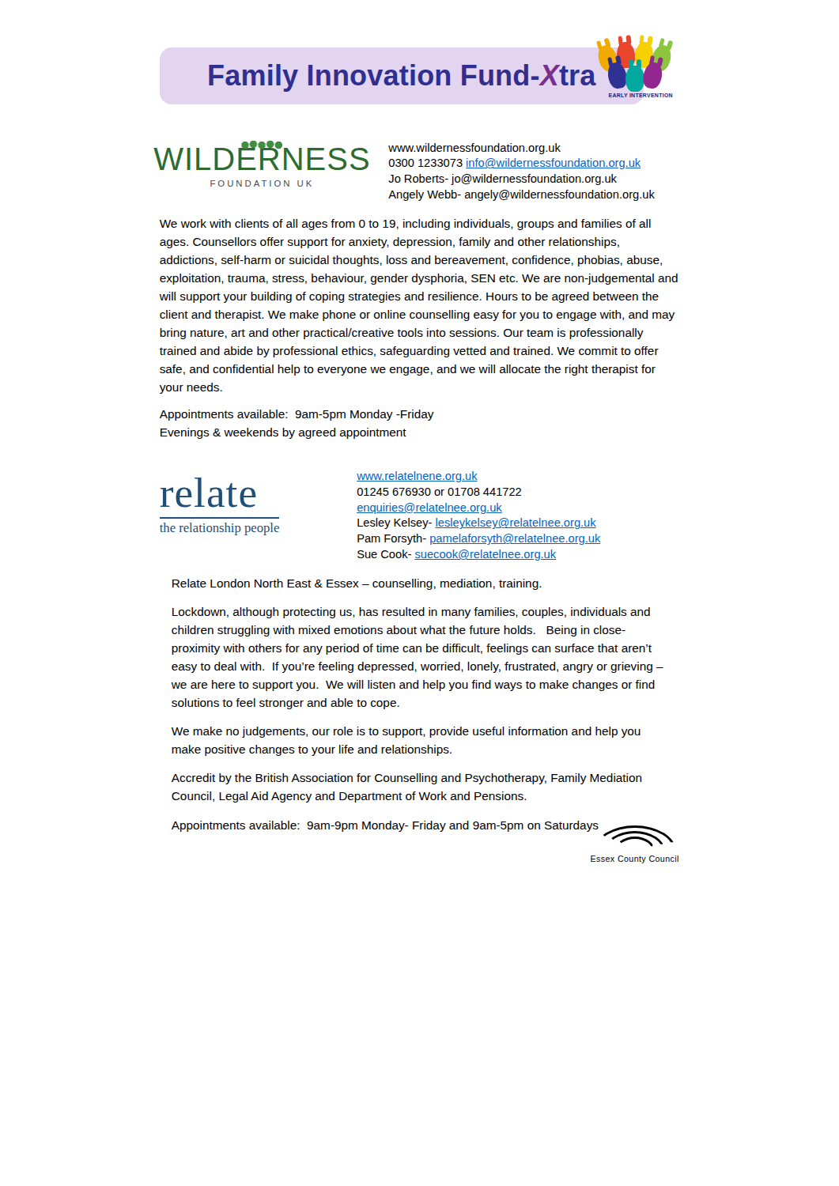Family Innovation Fund-Xtra
EARLY INTERVENTION
WILDERNESS
FOUNDATION UK
www.wildernessfoundation.org.uk
0300 1233073 info@wildernessfoundation.org.uk
Jo Roberts- jo@wildernessfoundation.org.uk
Angely Webb- angely@wildernessfoundation.org.uk
We work with clients of all ages from 0 to 19, including individuals, groups and families of all ages. Counsellors offer support for anxiety, depression, family and other relationships, addictions, self-harm or suicidal thoughts, loss and bereavement, confidence, phobias, abuse, exploitation, trauma, stress, behaviour, gender dysphoria, SEN etc. We are non-judgemental and will support your building of coping strategies and resilience. Hours to be agreed between the client and therapist. We make phone or online counselling easy for you to engage with, and may bring nature, art and other practical/creative tools into sessions. Our team is professionally trained and abide by professional ethics, safeguarding vetted and trained. We commit to offer safe, and confidential help to everyone we engage, and we will allocate the right therapist for your needs.
Appointments available: 9am-5pm Monday -Friday
Evenings & weekends by agreed appointment
relate
the relationship people
www.relatelnene.org.uk
01245 676930 or 01708 441722
enquiries@relatelnee.org.uk
Lesley Kelsey- lesleykelsey@relatelnee.org.uk
Pam Forsyth- pamelaforsyth@relatelnee.org.uk
Sue Cook- suecook@relatelnee.org.uk
Relate London North East & Essex – counselling, mediation, training.
Lockdown, although protecting us, has resulted in many families, couples, individuals and children struggling with mixed emotions about what the future holds. Being in close-proximity with others for any period of time can be difficult, feelings can surface that aren’t easy to deal with. If you’re feeling depressed, worried, lonely, frustrated, angry or grieving – we are here to support you. We will listen and help you find ways to make changes or find solutions to feel stronger and able to cope.
We make no judgements, our role is to support, provide useful information and help you make positive changes to your life and relationships.
Accredit by the British Association for Counselling and Psychotherapy, Family Mediation Council, Legal Aid Agency and Department of Work and Pensions.
Appointments available: 9am-9pm Monday- Friday and 9am-5pm on Saturdays
Essex County Council